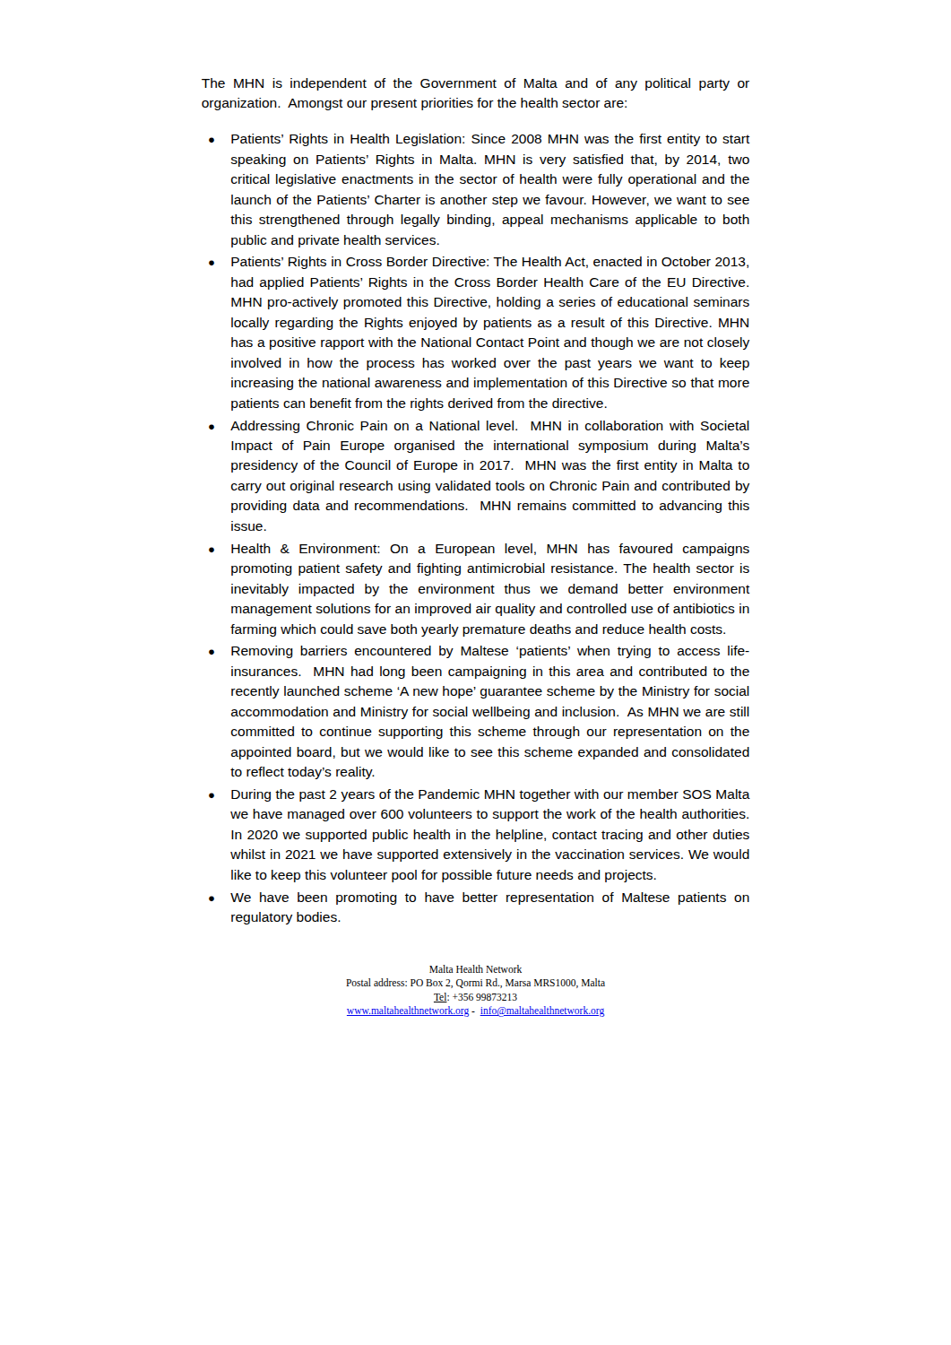The MHN is independent of the Government of Malta and of any political party or organization. Amongst our present priorities for the health sector are:
Patients’ Rights in Health Legislation: Since 2008 MHN was the first entity to start speaking on Patients’ Rights in Malta. MHN is very satisfied that, by 2014, two critical legislative enactments in the sector of health were fully operational and the launch of the Patients’ Charter is another step we favour. However, we want to see this strengthened through legally binding, appeal mechanisms applicable to both public and private health services.
Patients’ Rights in Cross Border Directive: The Health Act, enacted in October 2013, had applied Patients’ Rights in the Cross Border Health Care of the EU Directive. MHN pro-actively promoted this Directive, holding a series of educational seminars locally regarding the Rights enjoyed by patients as a result of this Directive. MHN has a positive rapport with the National Contact Point and though we are not closely involved in how the process has worked over the past years we want to keep increasing the national awareness and implementation of this Directive so that more patients can benefit from the rights derived from the directive.
Addressing Chronic Pain on a National level. MHN in collaboration with Societal Impact of Pain Europe organised the international symposium during Malta’s presidency of the Council of Europe in 2017. MHN was the first entity in Malta to carry out original research using validated tools on Chronic Pain and contributed by providing data and recommendations. MHN remains committed to advancing this issue.
Health & Environment: On a European level, MHN has favoured campaigns promoting patient safety and fighting antimicrobial resistance. The health sector is inevitably impacted by the environment thus we demand better environment management solutions for an improved air quality and controlled use of antibiotics in farming which could save both yearly premature deaths and reduce health costs.
Removing barriers encountered by Maltese ‘patients’ when trying to access life-insurances. MHN had long been campaigning in this area and contributed to the recently launched scheme ‘A new hope’ guarantee scheme by the Ministry for social accommodation and Ministry for social wellbeing and inclusion. As MHN we are still committed to continue supporting this scheme through our representation on the appointed board, but we would like to see this scheme expanded and consolidated to reflect today’s reality.
During the past 2 years of the Pandemic MHN together with our member SOS Malta we have managed over 600 volunteers to support the work of the health authorities. In 2020 we supported public health in the helpline, contact tracing and other duties whilst in 2021 we have supported extensively in the vaccination services. We would like to keep this volunteer pool for possible future needs and projects.
We have been promoting to have better representation of Maltese patients on regulatory bodies.
Malta Health Network
Postal address: PO Box 2, Qormi Rd., Marsa MRS1000, Malta
Tel: +356 99873213
www.maltahealthnetwork.org - info@maltahealthnetwork.org